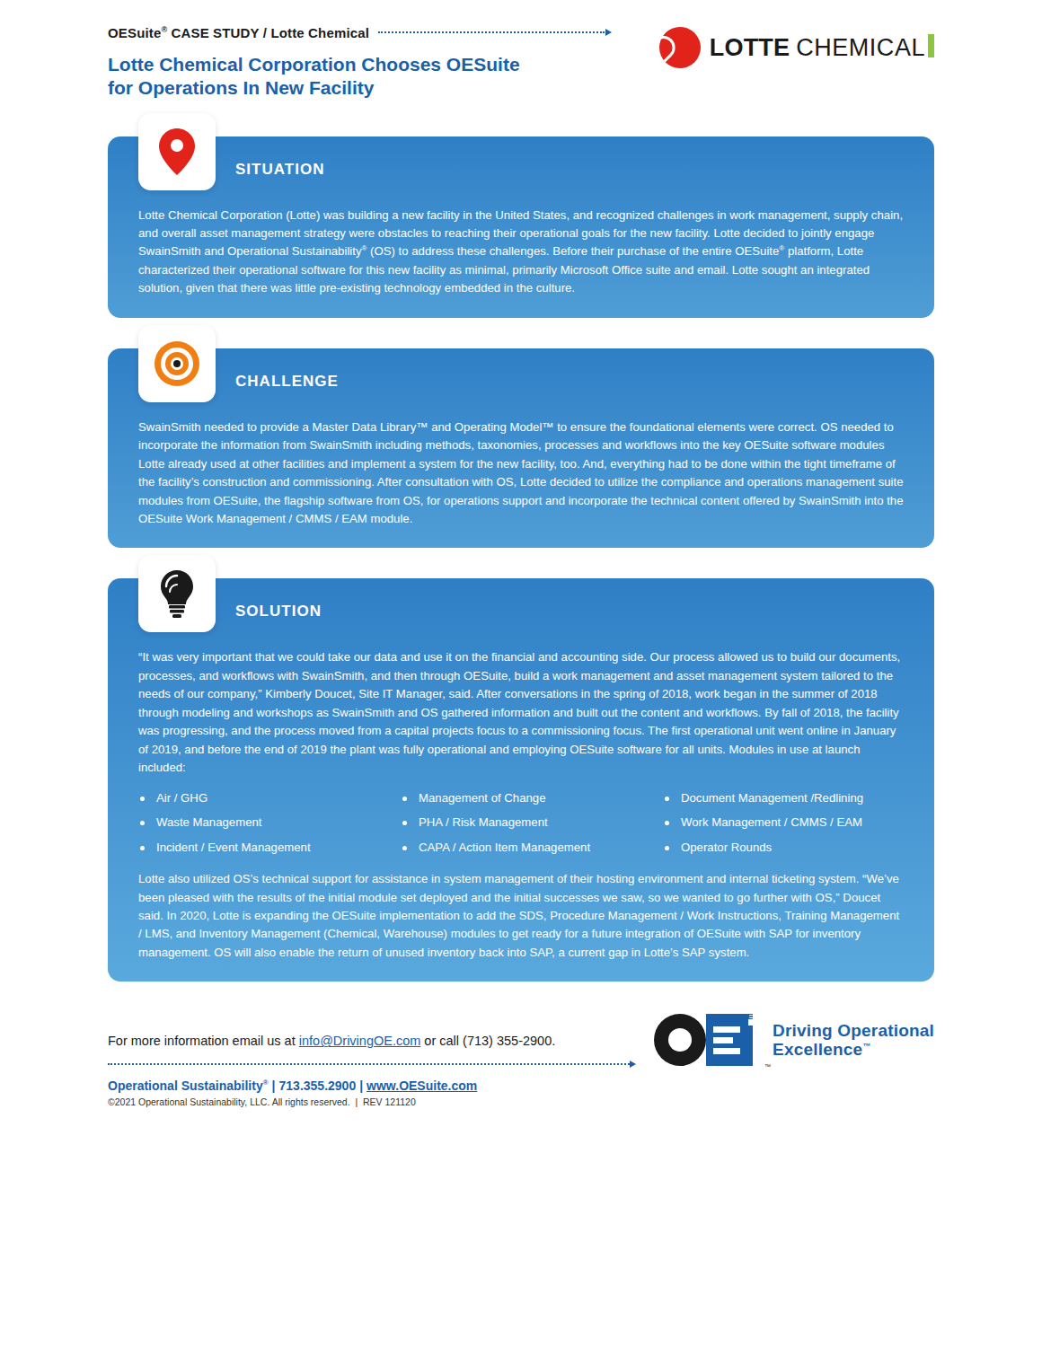OESuite® CASE STUDY / Lotte Chemical
Lotte Chemical Corporation Chooses OESuite
for Operations In New Facility
LOTTE CHEMICAL
SITUATION
Lotte Chemical Corporation (Lotte) was building a new facility in the United States, and recognized challenges in work management, supply chain, and overall asset management strategy were obstacles to reaching their operational goals for the new facility. Lotte decided to jointly engage SwainSmith and Operational Sustainability® (OS) to address these challenges. Before their purchase of the entire OESuite® platform, Lotte characterized their operational software for this new facility as minimal, primarily Microsoft Office suite and email. Lotte sought an integrated solution, given that there was little pre-existing technology embedded in the culture.
CHALLENGE
SwainSmith needed to provide a Master Data Library™ and Operating Model™ to ensure the foundational elements were correct. OS needed to incorporate the information from SwainSmith including methods, taxonomies, processes and workflows into the key OESuite software modules Lotte already used at other facilities and implement a system for the new facility, too. And, everything had to be done within the tight timeframe of the facility’s construction and commissioning. After consultation with OS, Lotte decided to utilize the compliance and operations management suite modules from OESuite, the flagship software from OS, for operations support and incorporate the technical content offered by SwainSmith into the OESuite Work Management / CMMS / EAM module.
SOLUTION
“It was very important that we could take our data and use it on the financial and accounting side. Our process allowed us to build our documents, processes, and workflows with SwainSmith, and then through OESuite, build a work management and asset management system tailored to the needs of our company,” Kimberly Doucet, Site IT Manager, said. After conversations in the spring of 2018, work began in the summer of 2018 through modeling and workshops as SwainSmith and OS gathered information and built out the content and workflows. By fall of 2018, the facility was progressing, and the process moved from a capital projects focus to a commissioning focus. The first operational unit went online in January of 2019, and before the end of 2019 the plant was fully operational and employing OESuite software for all units. Modules in use at launch included:
Air / GHG
Management of Change
Document Management /Redlining
Waste Management
PHA / Risk Management
Work Management / CMMS / EAM
Incident / Event Management
CAPA / Action Item Management
Operator Rounds
Lotte also utilized OS’s technical support for assistance in system management of their hosting environment and internal ticketing system. “We’ve been pleased with the results of the initial module set deployed and the initial successes we saw, so we wanted to go further with OS,” Doucet said. In 2020, Lotte is expanding the OESuite implementation to add the SDS, Procedure Management / Work Instructions, Training Management / LMS, and Inventory Management (Chemical, Warehouse) modules to get ready for a future integration of OESuite with SAP for inventory management. OS will also enable the return of unused inventory back into SAP, a current gap in Lotte’s SAP system.
For more information email us at info@DrivingOE.com or call (713) 355-2900.
SUITE
™
Driving Operational Excellence™
Operational Sustainability®|713.355.2900|www.OESuite.com
©2021 Operational Sustainability, LLC. All rights reserved. | REV 121120